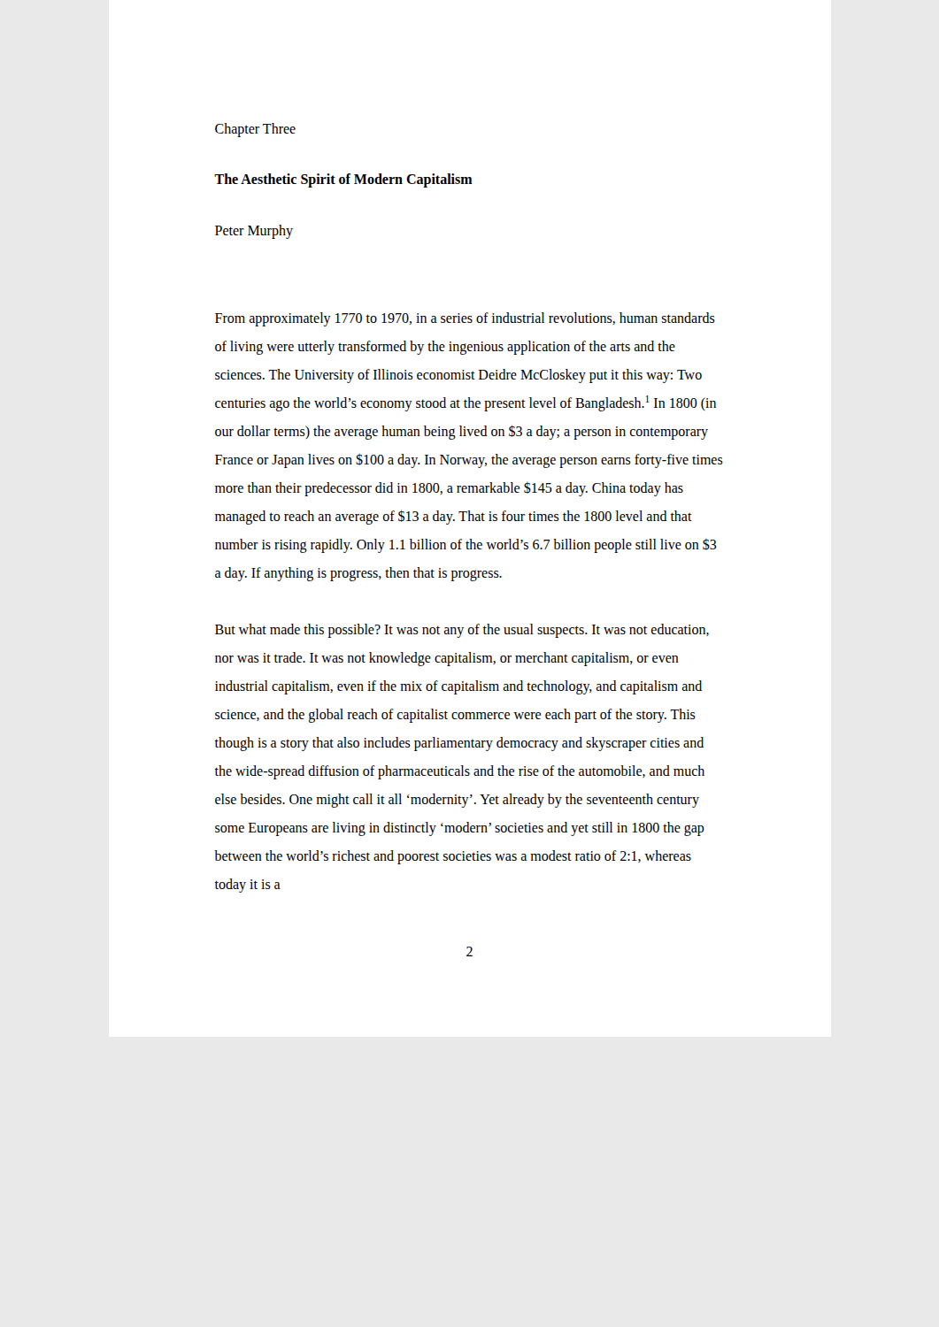Chapter Three
The Aesthetic Spirit of Modern Capitalism
Peter Murphy
From approximately 1770 to 1970, in a series of industrial revolutions, human standards of living were utterly transformed by the ingenious application of the arts and the sciences. The University of Illinois economist Deidre McCloskey put it this way: Two centuries ago the world’s economy stood at the present level of Bangladesh.1 In 1800 (in our dollar terms) the average human being lived on $3 a day; a person in contemporary France or Japan lives on $100 a day. In Norway, the average person earns forty-five times more than their predecessor did in 1800, a remarkable $145 a day. China today has managed to reach an average of $13 a day. That is four times the 1800 level and that number is rising rapidly. Only 1.1 billion of the world’s 6.7 billion people still live on $3 a day. If anything is progress, then that is progress.
But what made this possible? It was not any of the usual suspects. It was not education, nor was it trade. It was not knowledge capitalism, or merchant capitalism, or even industrial capitalism, even if the mix of capitalism and technology, and capitalism and science, and the global reach of capitalist commerce were each part of the story. This though is a story that also includes parliamentary democracy and skyscraper cities and the wide-spread diffusion of pharmaceuticals and the rise of the automobile, and much else besides. One might call it all ‘modernity’. Yet already by the seventeenth century some Europeans are living in distinctly ‘modern’ societies and yet still in 1800 the gap between the world’s richest and poorest societies was a modest ratio of 2:1, whereas today it is a
2